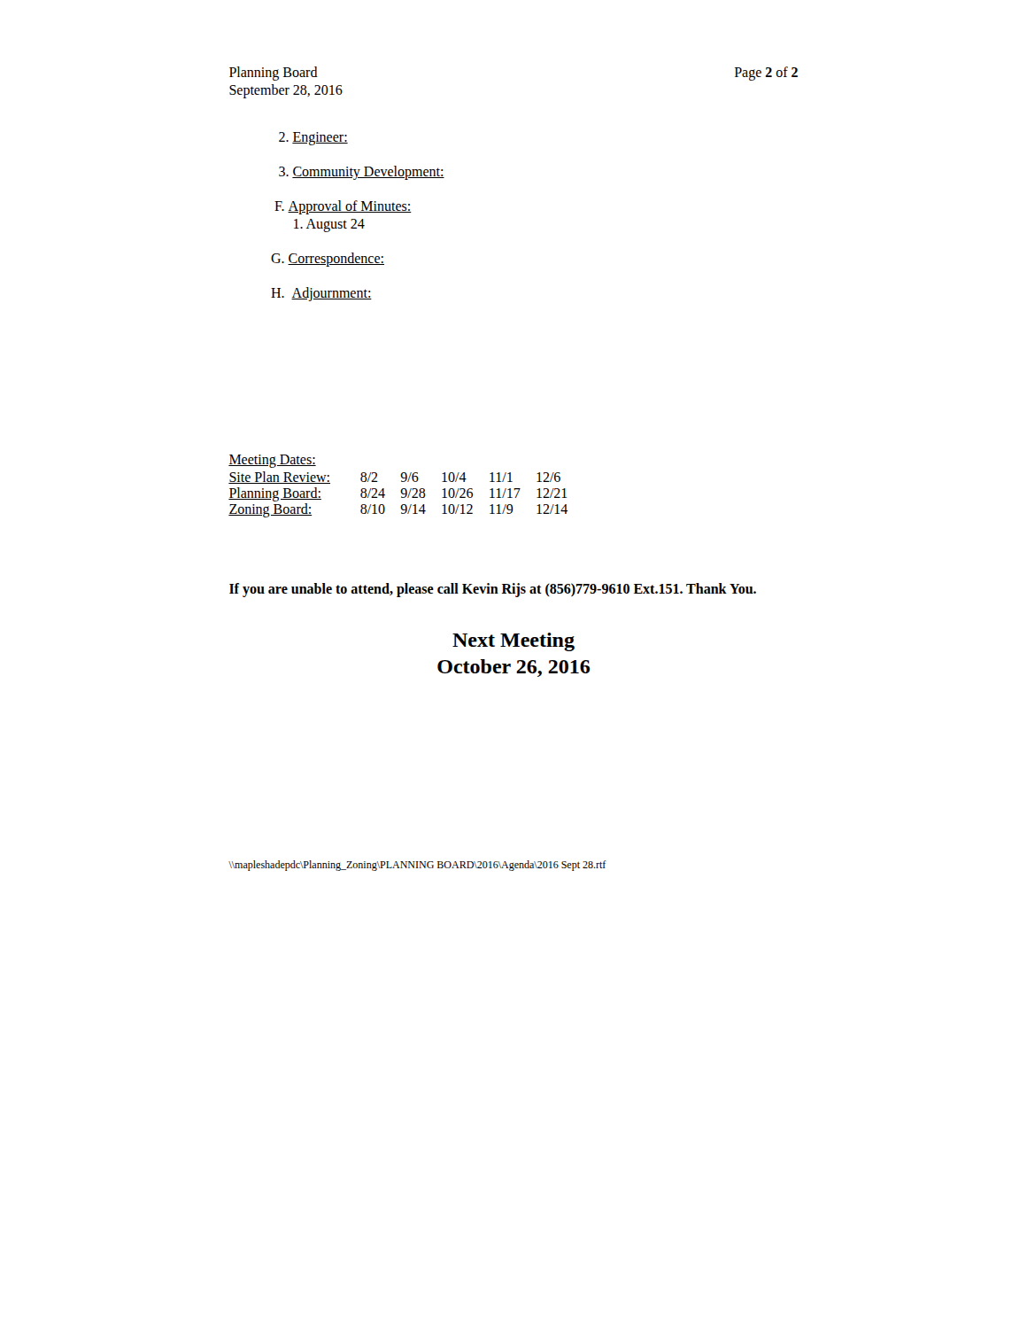Planning Board
September 28, 2016
Page 2 of 2
Engineer:
Community Development:
Approval of Minutes:
1. August 24
Correspondence:
Adjournment:
Meeting Dates:
| Site Plan Review: | 8/2 | 9/6 | 10/4 | 11/1 | 12/6 |
| Planning Board: | 8/24 | 9/28 | 10/26 | 11/17 | 12/21 |
| Zoning Board: | 8/10 | 9/14 | 10/12 | 11/9 | 12/14 |
If you are unable to attend, please call Kevin Rijs at (856)779-9610 Ext.151. Thank You.
Next Meeting
October 26, 2016
\\mapleshadepdc\Planning_Zoning\PLANNING BOARD\2016\Agenda\2016 Sept 28.rtf